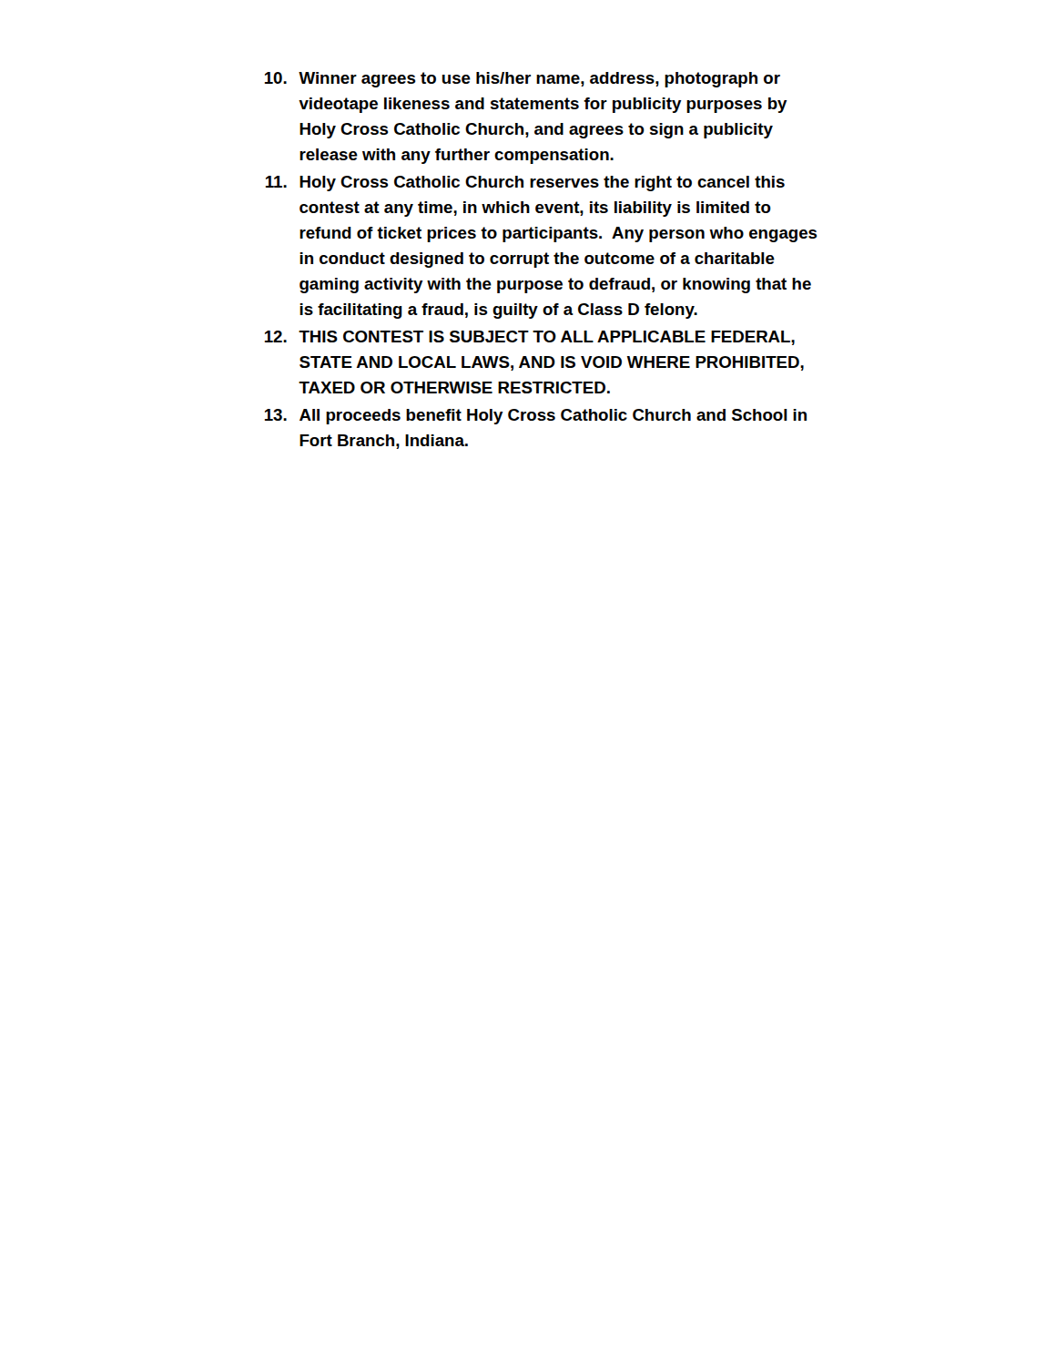Winner agrees to use his/her name, address, photograph or videotape likeness and statements for publicity purposes by Holy Cross Catholic Church, and agrees to sign a publicity release with any further compensation.
Holy Cross Catholic Church reserves the right to cancel this contest at any time, in which event, its liability is limited to refund of ticket prices to participants. Any person who engages in conduct designed to corrupt the outcome of a charitable gaming activity with the purpose to defraud, or knowing that he is facilitating a fraud, is guilty of a Class D felony.
THIS CONTEST IS SUBJECT TO ALL APPLICABLE FEDERAL, STATE AND LOCAL LAWS, AND IS VOID WHERE PROHIBITED, TAXED OR OTHERWISE RESTRICTED.
All proceeds benefit Holy Cross Catholic Church and School in Fort Branch, Indiana.